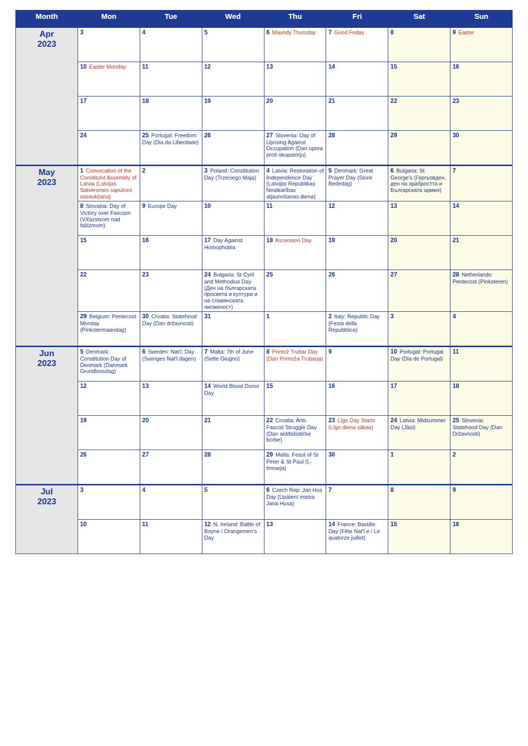| Month | Mon | Tue | Wed | Thu | Fri | Sat | Sun |
| --- | --- | --- | --- | --- | --- | --- | --- |
| Apr 2023 | 3 | 4 | 5 | 6 Maundy Thursday | 7 Good Friday | 8 | 9 Easter |
| 10 Easter Monday | 11 | 12 | 13 | 14 | 15 | 16 |
| 17 | 18 | 19 | 20 | 21 | 22 | 23 |
| 24 | 25 Portugal: Freedom Day (Dia da Liberdade) | 26 | 27 Slovenia: Day of Uprising Against Occupation (Dan upora proti okupatorju) | 28 | 29 | 30 |
| May 2023 | 1 Convocation of the Constitulvt Assembly of Latvia (Latvijas Satversmes sapulces sasaukšana) | 2 | 3 Poland: Constitution Day (Trzeciego Maja) | 4 Latvia: Restoration of Independence Day (Latvijas Republikas Neatkarības atjaunošanas diena) | 5 Denmark: Great Prayer Day (Store Bededag) | 6 Bulgaria: St George's (Гергьовден, ден на храбростта и Българската армия) | 7 |
| 8 Slovakia: Day of Victory over Fascism (Víťazstvom nad fašizmom) | 9 Europe Day | 10 | 11 | 12 | 13 | 14 |
| 15 | 16 | 17 Day Against Homophobia | 18 Ascension Day | 19 | 20 | 21 |
| 22 | 23 | 24 Bulgaria: St Cyril and Methodius Day (Ден на българската просвета и култура и на славянската писменост) | 25 | 26 | 27 | 28 Netherlands: Pentecost (Pinksteren) |
| 29 Belgium: Pentecost Monday (Pinkstermaandag) | 30 Croatia: Statehood Day (Dan državnosti) | 31 | 1 | 2 Italy: Republic Day (Festa della Repubblica) | 3 | 4 |
| Jun 2023 | 5 Denmark: Constitution Day of Denmark (Danmark Grundlovsdag) | 6 Sweden: Nat'l. Day (Sveriges Nat'l.dagen) | 7 Malta: 7th of June (Sette Giugno) | 8 Primož Trubar Day (Dan Primoža Trubarja) | 9 | 10 Portugal: Portugal Day (Dia de Portugal) | 11 |
| 12 | 13 | 14 World Blood Donor Day | 15 | 16 | 17 | 18 |
| 19 | 20 | 21 | 22 Croatia: Anti-Fascist Struggle Day (Dan antifašističke borbe) | 23 Līgo Day Starts (Līgo diena sākas) | 24 Latvia: Midsummer Day (Jāņi) | 25 Slovenia: Statehood Day (Dan Državnosti) |
| 26 | 27 | 28 | 29 Malta: Feast of St Peter & St Paul (L-Imnarja) | 30 | 1 | 2 |
| Jul 2023 | 3 | 4 | 5 | 6 Czech Rep: Jan Hus Day (Upálení mistra Jana Husa) | 7 | 8 | 9 |
| 10 | 11 | 12 N. Ireland: Battle of Boyne / Orangemen's Day | 13 | 14 France: Bastille Day (Fête Nat'l.e / Le quatorze juillet) | 15 | 16 |